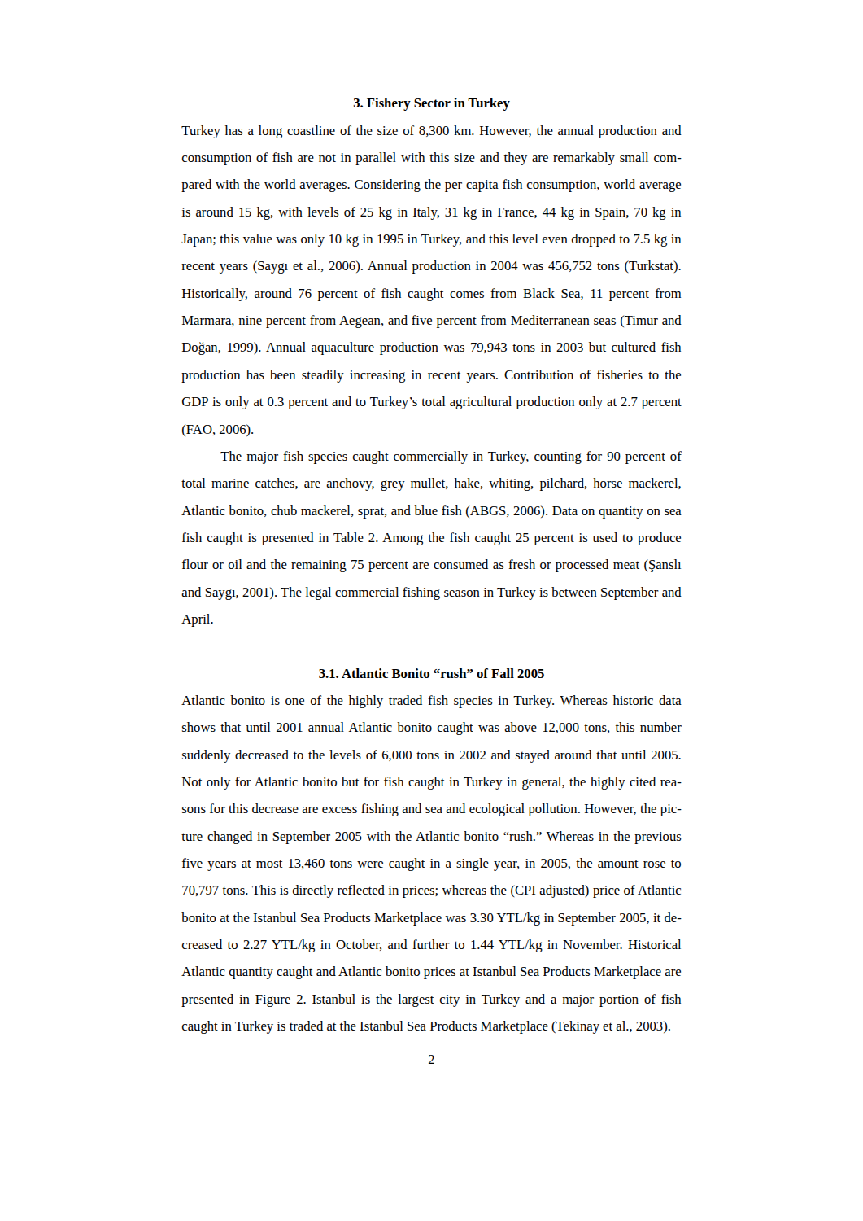3. Fishery Sector in Turkey
Turkey has a long coastline of the size of 8,300 km. However, the annual production and consumption of fish are not in parallel with this size and they are remarkably small compared with the world averages. Considering the per capita fish consumption, world average is around 15 kg, with levels of 25 kg in Italy, 31 kg in France, 44 kg in Spain, 70 kg in Japan; this value was only 10 kg in 1995 in Turkey, and this level even dropped to 7.5 kg in recent years (Saygı et al., 2006). Annual production in 2004 was 456,752 tons (Turkstat). Historically, around 76 percent of fish caught comes from Black Sea, 11 percent from Marmara, nine percent from Aegean, and five percent from Mediterranean seas (Timur and Doğan, 1999). Annual aquaculture production was 79,943 tons in 2003 but cultured fish production has been steadily increasing in recent years. Contribution of fisheries to the GDP is only at 0.3 percent and to Turkey’s total agricultural production only at 2.7 percent (FAO, 2006).
The major fish species caught commercially in Turkey, counting for 90 percent of total marine catches, are anchovy, grey mullet, hake, whiting, pilchard, horse mackerel, Atlantic bonito, chub mackerel, sprat, and blue fish (ABGS, 2006). Data on quantity on sea fish caught is presented in Table 2. Among the fish caught 25 percent is used to produce flour or oil and the remaining 75 percent are consumed as fresh or processed meat (Şanslı and Saygı, 2001). The legal commercial fishing season in Turkey is between September and April.
3.1. Atlantic Bonito “rush” of Fall 2005
Atlantic bonito is one of the highly traded fish species in Turkey. Whereas historic data shows that until 2001 annual Atlantic bonito caught was above 12,000 tons, this number suddenly decreased to the levels of 6,000 tons in 2002 and stayed around that until 2005. Not only for Atlantic bonito but for fish caught in Turkey in general, the highly cited reasons for this decrease are excess fishing and sea and ecological pollution. However, the picture changed in September 2005 with the Atlantic bonito “rush.” Whereas in the previous five years at most 13,460 tons were caught in a single year, in 2005, the amount rose to 70,797 tons. This is directly reflected in prices; whereas the (CPI adjusted) price of Atlantic bonito at the Istanbul Sea Products Marketplace was 3.30 YTL/kg in September 2005, it decreased to 2.27 YTL/kg in October, and further to 1.44 YTL/kg in November. Historical Atlantic quantity caught and Atlantic bonito prices at Istanbul Sea Products Marketplace are presented in Figure 2. Istanbul is the largest city in Turkey and a major portion of fish caught in Turkey is traded at the Istanbul Sea Products Marketplace (Tekinay et al., 2003).
2